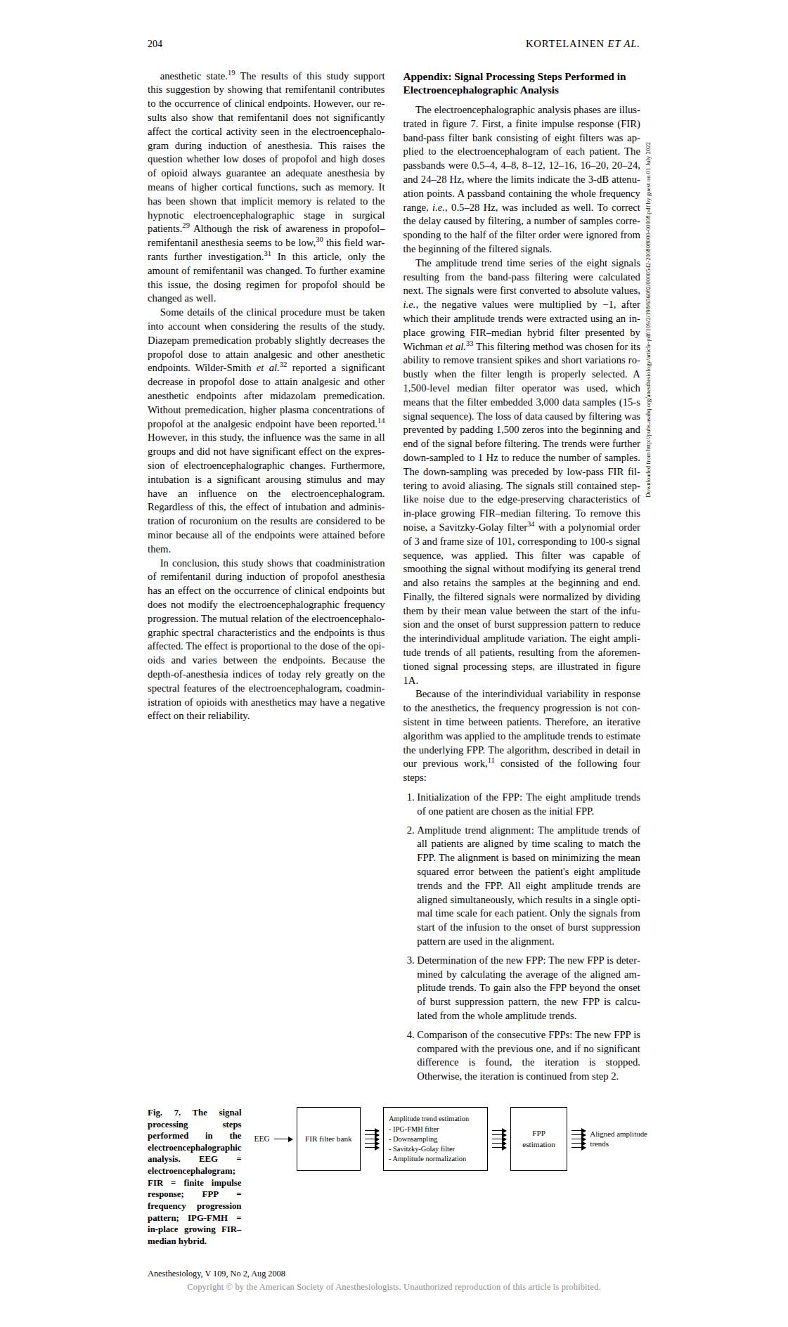204 KORTELAINEN ET AL.
Downloaded from http://pubs.asahq.org/anesthesiology/article-pdf/109/2/198/656082/0000542-200808000-00008.pdf by guest on 01 July 2022
anesthetic state.19 The results of this study support this suggestion by showing that remifentanil contributes to the occurrence of clinical endpoints. However, our results also show that remifentanil does not significantly affect the cortical activity seen in the electroencephalogram during induction of anesthesia. This raises the question whether low doses of propofol and high doses of opioid always guarantee an adequate anesthesia by means of higher cortical functions, such as memory. It has been shown that implicit memory is related to the hypnotic electroencephalographic stage in surgical patients.29 Although the risk of awareness in propofol–remifentanil anesthesia seems to be low,30 this field warrants further investigation.31 In this article, only the amount of remifentanil was changed. To further examine this issue, the dosing regimen for propofol should be changed as well.
Some details of the clinical procedure must be taken into account when considering the results of the study. Diazepam premedication probably slightly decreases the propofol dose to attain analgesic and other anesthetic endpoints. Wilder-Smith et al.32 reported a significant decrease in propofol dose to attain analgesic and other anesthetic endpoints after midazolam premedication. Without premedication, higher plasma concentrations of propofol at the analgesic endpoint have been reported.14 However, in this study, the influence was the same in all groups and did not have significant effect on the expression of electroencephalographic changes. Furthermore, intubation is a significant arousing stimulus and may have an influence on the electroencephalogram. Regardless of this, the effect of intubation and administration of rocuronium on the results are considered to be minor because all of the endpoints were attained before them.
In conclusion, this study shows that coadministration of remifentanil during induction of propofol anesthesia has an effect on the occurrence of clinical endpoints but does not modify the electroencephalographic frequency progression. The mutual relation of the electroencephalographic spectral characteristics and the endpoints is thus affected. The effect is proportional to the dose of the opioids and varies between the endpoints. Because the depth-of-anesthesia indices of today rely greatly on the spectral features of the electroencephalogram, coadministration of opioids with anesthetics may have a negative effect on their reliability.
Appendix: Signal Processing Steps Performed in Electroencephalographic Analysis
The electroencephalographic analysis phases are illustrated in figure 7. First, a finite impulse response (FIR) band-pass filter bank consisting of eight filters was applied to the electroencephalogram of each patient. The passbands were 0.5–4, 4–8, 8–12, 12–16, 16–20, 20–24, and 24–28 Hz, where the limits indicate the 3-dB attenuation points. A passband containing the whole frequency range, i.e., 0.5–28 Hz, was included as well. To correct the delay caused by filtering, a number of samples corresponding to the half of the filter order were ignored from the beginning of the filtered signals.
The amplitude trend time series of the eight signals resulting from the band-pass filtering were calculated next. The signals were first converted to absolute values, i.e., the negative values were multiplied by −1, after which their amplitude trends were extracted using an in-place growing FIR–median hybrid filter presented by Wichman et al.33 This filtering method was chosen for its ability to remove transient spikes and short variations robustly when the filter length is properly selected. A 1,500-level median filter operator was used, which means that the filter embedded 3,000 data samples (15-s signal sequence). The loss of data caused by filtering was prevented by padding 1,500 zeros into the beginning and end of the signal before filtering. The trends were further down-sampled to 1 Hz to reduce the number of samples. The down-sampling was preceded by low-pass FIR filtering to avoid aliasing. The signals still contained step-like noise due to the edge-preserving characteristics of in-place growing FIR–median filtering. To remove this noise, a Savitzky-Golay filter34 with a polynomial order of 3 and frame size of 101, corresponding to 100-s signal sequence, was applied. This filter was capable of smoothing the signal without modifying its general trend and also retains the samples at the beginning and end. Finally, the filtered signals were normalized by dividing them by their mean value between the start of the infusion and the onset of burst suppression pattern to reduce the interindividual amplitude variation. The eight amplitude trends of all patients, resulting from the aforementioned signal processing steps, are illustrated in figure 1A.
Because of the interindividual variability in response to the anesthetics, the frequency progression is not consistent in time between patients. Therefore, an iterative algorithm was applied to the amplitude trends to estimate the underlying FPP. The algorithm, described in detail in our previous work,11 consisted of the following four steps:
Initialization of the FPP: The eight amplitude trends of one patient are chosen as the initial FPP.
Amplitude trend alignment: The amplitude trends of all patients are aligned by time scaling to match the FPP. The alignment is based on minimizing the mean squared error between the patient's eight amplitude trends and the FPP. All eight amplitude trends are aligned simultaneously, which results in a single optimal time scale for each patient. Only the signals from start of the infusion to the onset of burst suppression pattern are used in the alignment.
Determination of the new FPP: The new FPP is determined by calculating the average of the aligned amplitude trends. To gain also the FPP beyond the onset of burst suppression pattern, the new FPP is calculated from the whole amplitude trends.
Comparison of the consecutive FPPs: The new FPP is compared with the previous one, and if no significant difference is found, the iteration is stopped. Otherwise, the iteration is continued from step 2.
Fig. 7. The signal processing steps performed in the electroencephalographic analysis. EEG = electroencephalogram; FIR = finite impulse response; FPP = frequency progression pattern; IPG-FMH = in-place growing FIR–median hybrid.
EEG
FIR filter bank
Amplitude trend estimation
- IPG-FMH filter
- Downsampling
- Savitzky-Golay filter
- Amplitude normalization
FPP estimation
Aligned amplitude
trends
Anesthesiology, V 109, No 2, Aug 2008
Copyright © by the American Society of Anesthesiologists. Unauthorized reproduction of this article is prohibited.